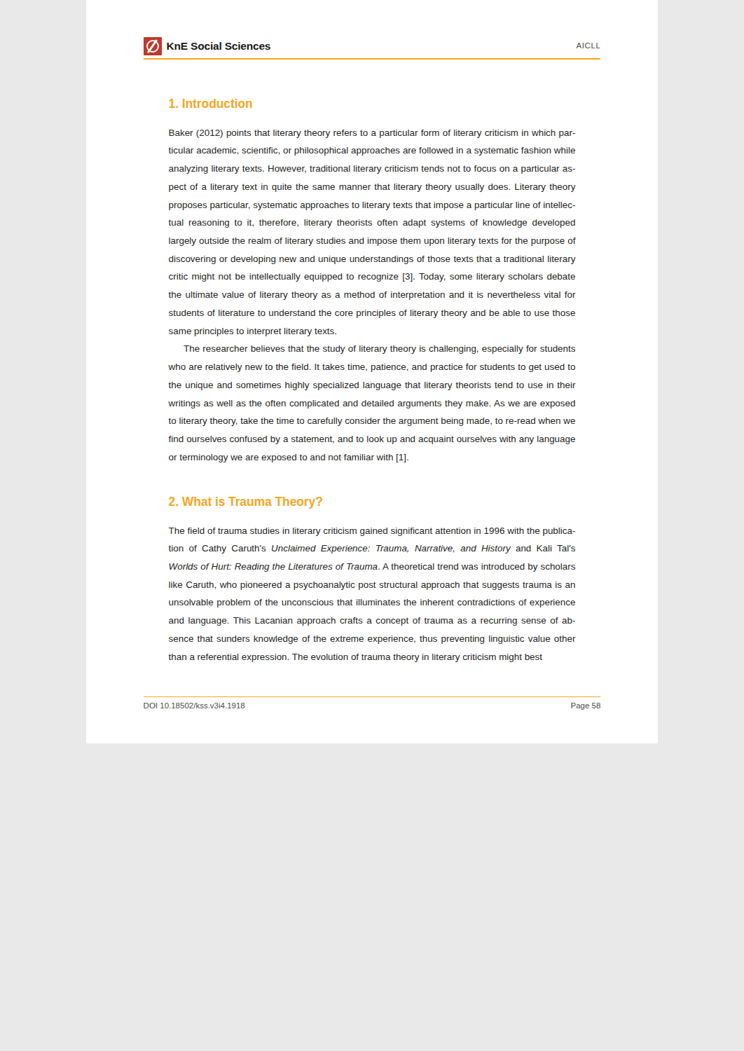KnE Social Sciences
AICLL
1. Introduction
Baker (2012) points that literary theory refers to a particular form of literary criticism in which particular academic, scientific, or philosophical approaches are followed in a systematic fashion while analyzing literary texts. However, traditional literary criticism tends not to focus on a particular aspect of a literary text in quite the same manner that literary theory usually does. Literary theory proposes particular, systematic approaches to literary texts that impose a particular line of intellectual reasoning to it, therefore, literary theorists often adapt systems of knowledge developed largely outside the realm of literary studies and impose them upon literary texts for the purpose of discovering or developing new and unique understandings of those texts that a traditional literary critic might not be intellectually equipped to recognize [3]. Today, some literary scholars debate the ultimate value of literary theory as a method of interpretation and it is nevertheless vital for students of literature to understand the core principles of literary theory and be able to use those same principles to interpret literary texts.
The researcher believes that the study of literary theory is challenging, especially for students who are relatively new to the field. It takes time, patience, and practice for students to get used to the unique and sometimes highly specialized language that literary theorists tend to use in their writings as well as the often complicated and detailed arguments they make. As we are exposed to literary theory, take the time to carefully consider the argument being made, to re-read when we find ourselves confused by a statement, and to look up and acquaint ourselves with any language or terminology we are exposed to and not familiar with [1].
2. What is Trauma Theory?
The field of trauma studies in literary criticism gained significant attention in 1996 with the publication of Cathy Caruth's Unclaimed Experience: Trauma, Narrative, and History and Kali Tal's Worlds of Hurt: Reading the Literatures of Trauma. A theoretical trend was introduced by scholars like Caruth, who pioneered a psychoanalytic post structural approach that suggests trauma is an unsolvable problem of the unconscious that illuminates the inherent contradictions of experience and language. This Lacanian approach crafts a concept of trauma as a recurring sense of absence that sunders knowledge of the extreme experience, thus preventing linguistic value other than a referential expression. The evolution of trauma theory in literary criticism might best
DOI 10.18502/kss.v3i4.1918 Page 58